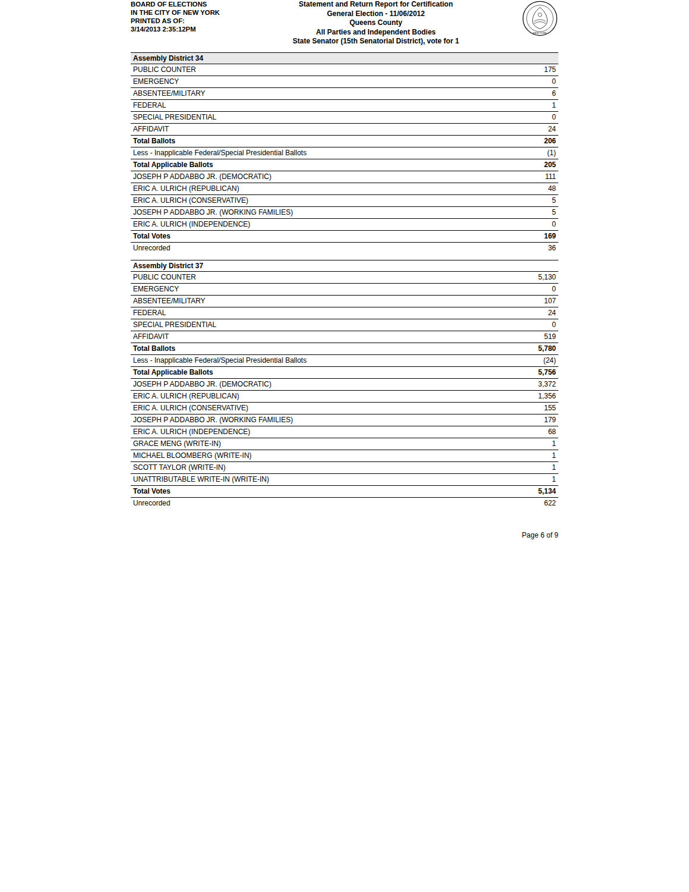BOARD OF ELECTIONS
IN THE CITY OF NEW YORK
PRINTED AS OF:
3/14/2013 2:35:12PM
Statement and Return Report for Certification
General Election - 11/06/2012
Queens County
All Parties and Independent Bodies
State Senator (15th Senatorial District), vote for 1
NEW YORK
Assembly District 34
| PUBLIC COUNTER | 175 |
| EMERGENCY | 0 |
| ABSENTEE/MILITARY | 6 |
| FEDERAL | 1 |
| SPECIAL PRESIDENTIAL | 0 |
| AFFIDAVIT | 24 |
| Total Ballots | 206 |
| Less - Inapplicable Federal/Special Presidential Ballots | (1) |
| Total Applicable Ballots | 205 |
| JOSEPH P ADDABBO JR. (DEMOCRATIC) | 111 |
| ERIC A. ULRICH (REPUBLICAN) | 48 |
| ERIC A. ULRICH (CONSERVATIVE) | 5 |
| JOSEPH P ADDABBO JR. (WORKING FAMILIES) | 5 |
| ERIC A. ULRICH (INDEPENDENCE) | 0 |
| Total Votes | 169 |
| Unrecorded | 36 |
Assembly District 37
| PUBLIC COUNTER | 5,130 |
| EMERGENCY | 0 |
| ABSENTEE/MILITARY | 107 |
| FEDERAL | 24 |
| SPECIAL PRESIDENTIAL | 0 |
| AFFIDAVIT | 519 |
| Total Ballots | 5,780 |
| Less - Inapplicable Federal/Special Presidential Ballots | (24) |
| Total Applicable Ballots | 5,756 |
| JOSEPH P ADDABBO JR. (DEMOCRATIC) | 3,372 |
| ERIC A. ULRICH (REPUBLICAN) | 1,356 |
| ERIC A. ULRICH (CONSERVATIVE) | 155 |
| JOSEPH P ADDABBO JR. (WORKING FAMILIES) | 179 |
| ERIC A. ULRICH (INDEPENDENCE) | 68 |
| GRACE MENG (WRITE-IN) | 1 |
| MICHAEL BLOOMBERG (WRITE-IN) | 1 |
| SCOTT TAYLOR (WRITE-IN) | 1 |
| UNATTRIBUTABLE WRITE-IN (WRITE-IN) | 1 |
| Total Votes | 5,134 |
| Unrecorded | 622 |
Page 6 of 9